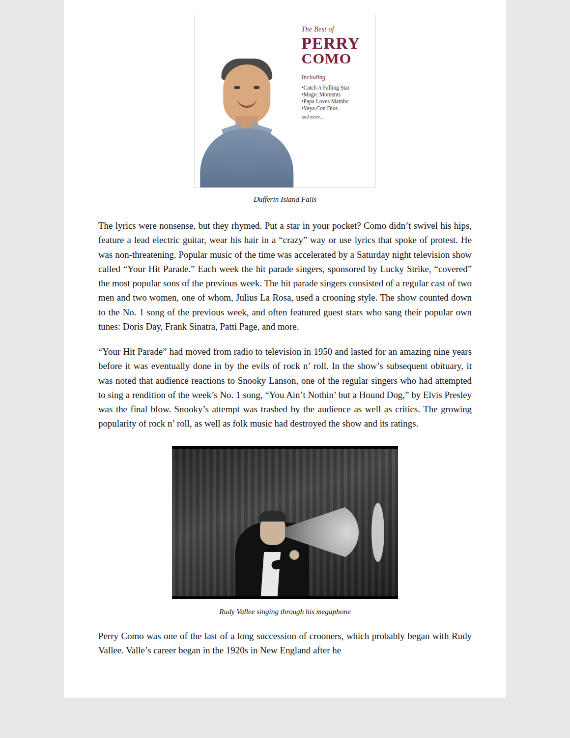The Best of
PERRY
COMO
Including
Catch A Falling Star
Magic Moments
Papa Loves Mambo
Vaya Con Dios
and more...
Dufferin Island Falls
The lyrics were nonsense, but they rhymed. Put a star in your pocket? Como didn’t swivel his hips, feature a lead electric guitar, wear his hair in a “crazy” way or use lyrics that spoke of protest. He was non-threatening. Popular music of the time was accelerated by a Saturday night television show called “Your Hit Parade.” Each week the hit parade singers, sponsored by Lucky Strike, “covered” the most popular sons of the previous week. The hit parade singers consisted of a regular cast of two men and two women, one of whom, Julius La Rosa, used a crooning style. The show counted down to the No. 1 song of the previous week, and often featured guest stars who sang their popular own tunes: Doris Day, Frank Sinatra, Patti Page, and more.
“Your Hit Parade” had moved from radio to television in 1950 and lasted for an amazing nine years before it was eventually done in by the evils of rock n’ roll. In the show’s subsequent obituary, it was noted that audience reactions to Snooky Lanson, one of the regular singers who had attempted to sing a rendition of the week’s No. 1 song, “You Ain’t Nothin’ but a Hound Dog,” by Elvis Presley was the final blow. Snooky’s attempt was trashed by the audience as well as critics. The growing popularity of rock n’ roll, as well as folk music had destroyed the show and its ratings.
Rudy Vallee singing through his megaphone
Perry Como was one of the last of a long succession of crooners, which probably began with Rudy Vallee. Valle’s career began in the 1920s in New England after he